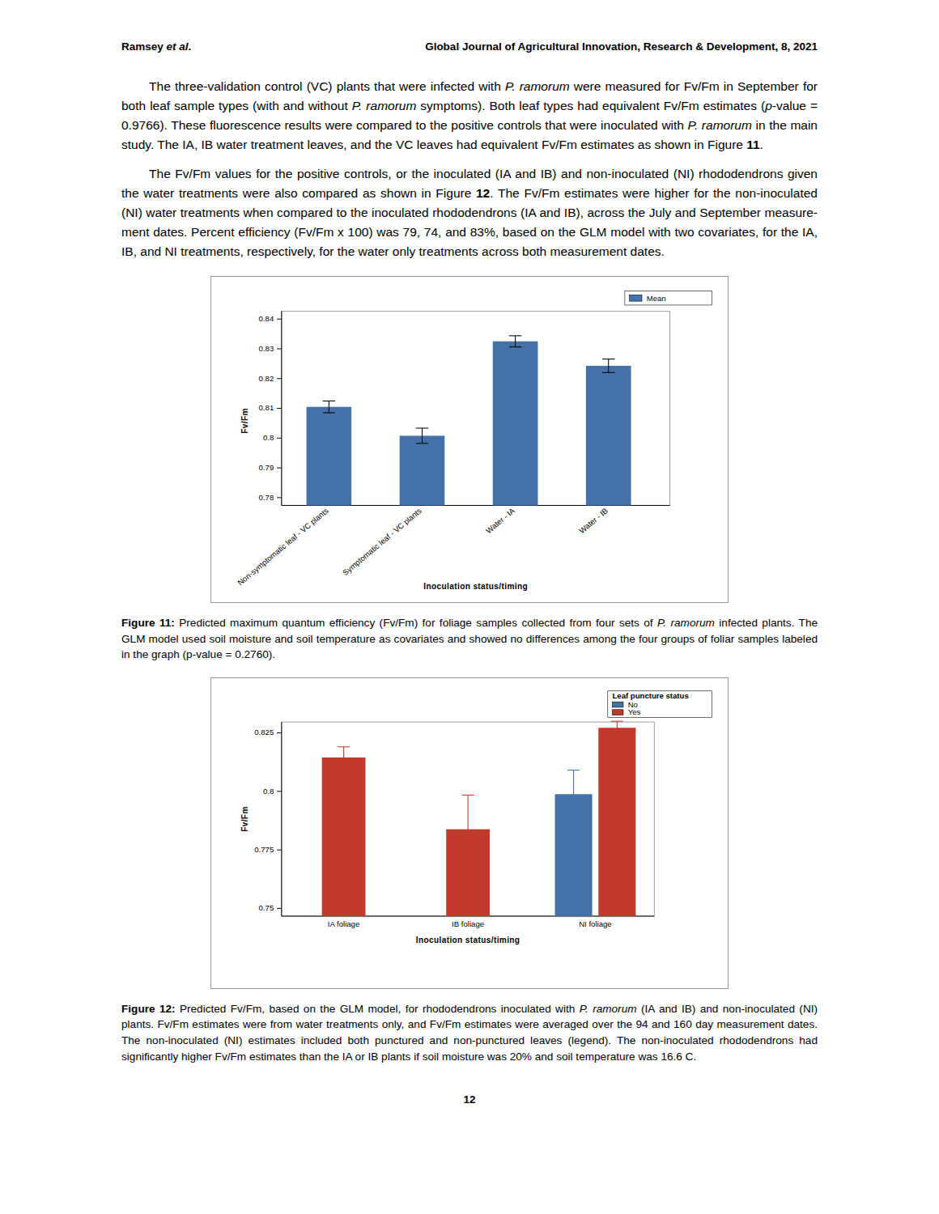Ramsey et al. Global Journal of Agricultural Innovation, Research & Development, 8, 2021
The three-validation control (VC) plants that were infected with P. ramorum were measured for Fv/Fm in September for both leaf sample types (with and without P. ramorum symptoms). Both leaf types had equivalent Fv/Fm estimates (p-value = 0.9766). These fluorescence results were compared to the positive controls that were inoculated with P. ramorum in the main study. The IA, IB water treatment leaves, and the VC leaves had equivalent Fv/Fm estimates as shown in Figure 11.
The Fv/Fm values for the positive controls, or the inoculated (IA and IB) and non-inoculated (NI) rhododendrons given the water treatments were also compared as shown in Figure 12. The Fv/Fm estimates were higher for the non-inoculated (NI) water treatments when compared to the inoculated rhododendrons (IA and IB), across the July and September measurement dates. Percent efficiency (Fv/Fm x 100) was 79, 74, and 83%, based on the GLM model with two covariates, for the IA, IB, and NI treatments, respectively, for the water only treatments across both measurement dates.
Mean 0.84 0.83 0.82 0.81 0.8 0.79 0.78 Fv/Fm Non-symptomatic leaf - VC plants Symptomatic leaf - VC plants Water - IA Water - IB Inoculation status/timing
Figure 11: Predicted maximum quantum efficiency (Fv/Fm) for foliage samples collected from four sets of P. ramorum infected plants. The GLM model used soil moisture and soil temperature as covariates and showed no differences among the four groups of foliar samples labeled in the graph (p-value = 0.2760).
Leaf puncture status No Yes 0.825 0.8 0.775 0.75 Fv/Fm IA foliage IB foliage NI foliage Inoculation status/timing
Figure 12: Predicted Fv/Fm, based on the GLM model, for rhododendrons inoculated with P. ramorum (IA and IB) and non-inoculated (NI) plants. Fv/Fm estimates were from water treatments only, and Fv/Fm estimates were averaged over the 94 and 160 day measurement dates. The non-inoculated (NI) estimates included both punctured and non-punctured leaves (legend). The non-inoculated rhododendrons had significantly higher Fv/Fm estimates than the IA or IB plants if soil moisture was 20% and soil temperature was 16.6 C.
12